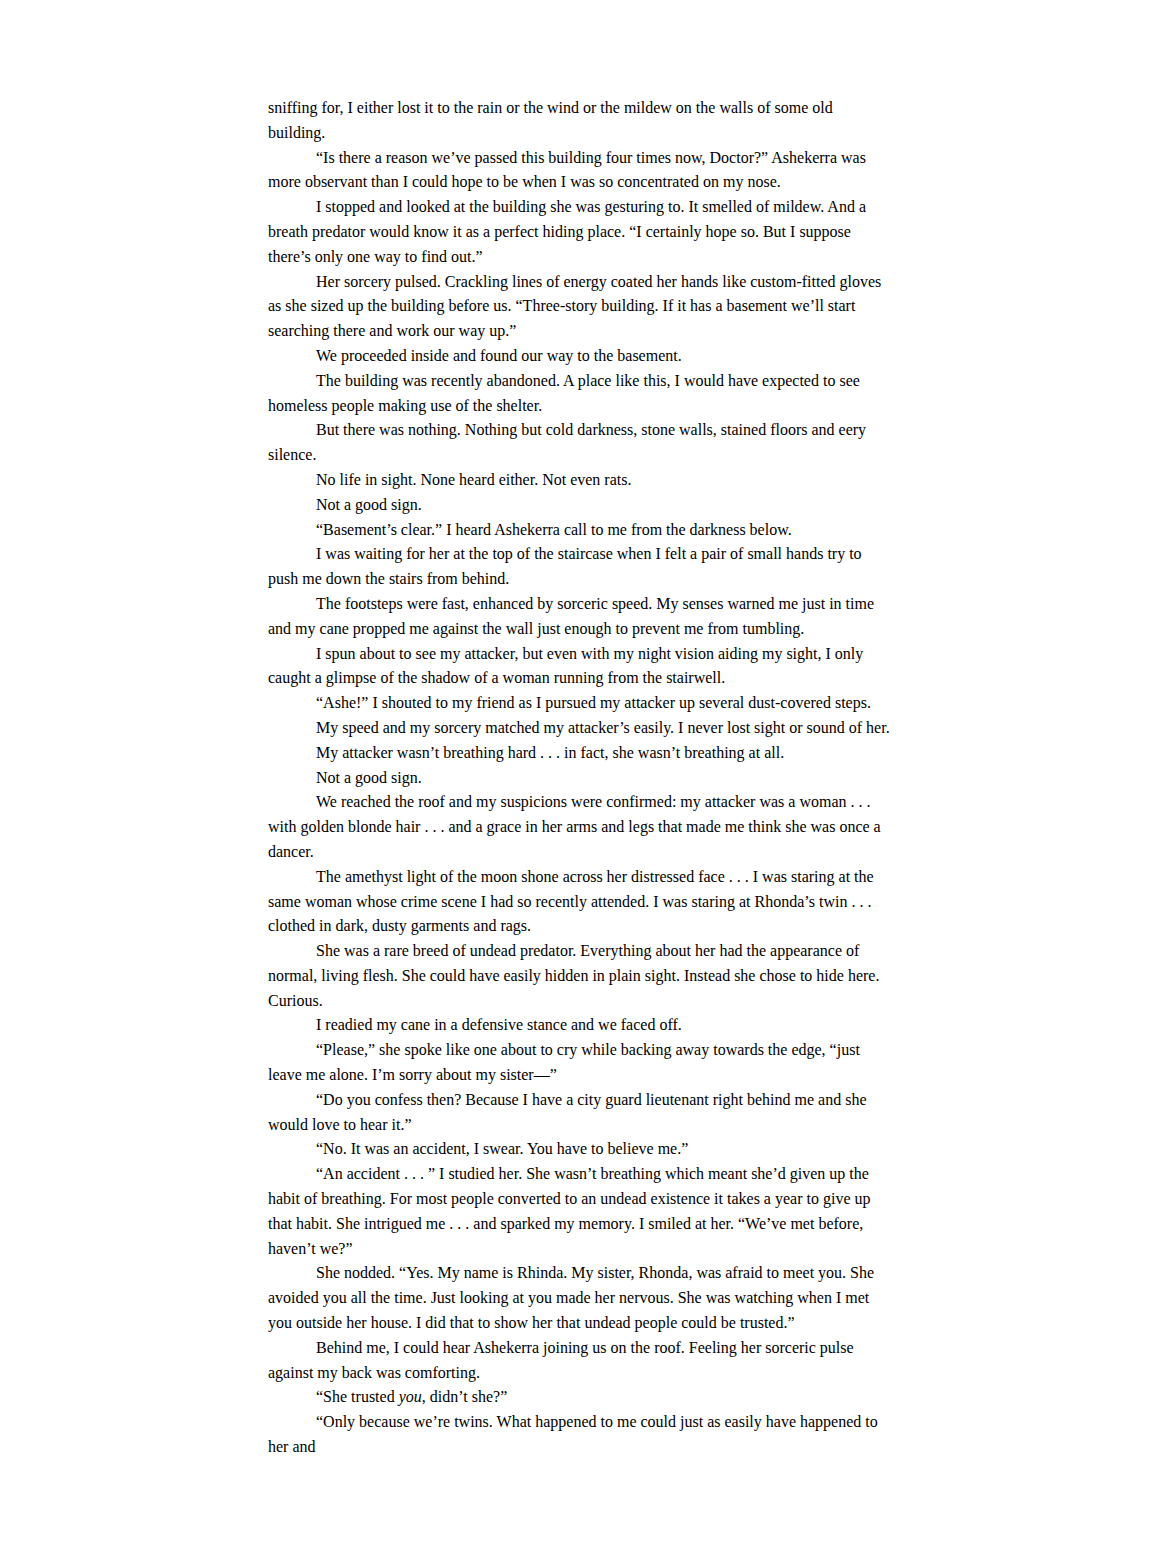sniffing for, I either lost it to the rain or the wind or the mildew on the walls of some old building.
“Is there a reason we’ve passed this building four times now, Doctor?” Ashekerra was more observant than I could hope to be when I was so concentrated on my nose.
I stopped and looked at the building she was gesturing to. It smelled of mildew. And a breath predator would know it as a perfect hiding place. “I certainly hope so. But I suppose there’s only one way to find out.”
Her sorcery pulsed. Crackling lines of energy coated her hands like custom-fitted gloves as she sized up the building before us. “Three-story building. If it has a basement we’ll start searching there and work our way up.”
We proceeded inside and found our way to the basement.
The building was recently abandoned. A place like this, I would have expected to see homeless people making use of the shelter.
But there was nothing. Nothing but cold darkness, stone walls, stained floors and eery silence.
No life in sight. None heard either. Not even rats.
Not a good sign.
“Basement’s clear.” I heard Ashekerra call to me from the darkness below.
I was waiting for her at the top of the staircase when I felt a pair of small hands try to push me down the stairs from behind.
The footsteps were fast, enhanced by sorceric speed. My senses warned me just in time and my cane propped me against the wall just enough to prevent me from tumbling.
I spun about to see my attacker, but even with my night vision aiding my sight, I only caught a glimpse of the shadow of a woman running from the stairwell.
“Ashe!” I shouted to my friend as I pursued my attacker up several dust-covered steps.
My speed and my sorcery matched my attacker’s easily. I never lost sight or sound of her.
My attacker wasn’t breathing hard . . . in fact, she wasn’t breathing at all.
Not a good sign.
We reached the roof and my suspicions were confirmed: my attacker was a woman . . . with golden blonde hair . . . and a grace in her arms and legs that made me think she was once a dancer.
The amethyst light of the moon shone across her distressed face . . . I was staring at the same woman whose crime scene I had so recently attended. I was staring at Rhonda’s twin . . . clothed in dark, dusty garments and rags.
She was a rare breed of undead predator. Everything about her had the appearance of normal, living flesh. She could have easily hidden in plain sight. Instead she chose to hide here. Curious.
I readied my cane in a defensive stance and we faced off.
“Please,” she spoke like one about to cry while backing away towards the edge, “just leave me alone. I’m sorry about my sister—”
“Do you confess then? Because I have a city guard lieutenant right behind me and she would love to hear it.”
“No. It was an accident, I swear. You have to believe me.”
“An accident . . . ” I studied her. She wasn’t breathing which meant she’d given up the habit of breathing. For most people converted to an undead existence it takes a year to give up that habit. She intrigued me . . . and sparked my memory. I smiled at her. “We’ve met before, haven’t we?”
She nodded. “Yes. My name is Rhinda. My sister, Rhonda, was afraid to meet you. She avoided you all the time. Just looking at you made her nervous. She was watching when I met you outside her house. I did that to show her that undead people could be trusted.”
Behind me, I could hear Ashekerra joining us on the roof. Feeling her sorceric pulse against my back was comforting.
“She trusted you, didn’t she?”
“Only because we’re twins. What happened to me could just as easily have happened to her and